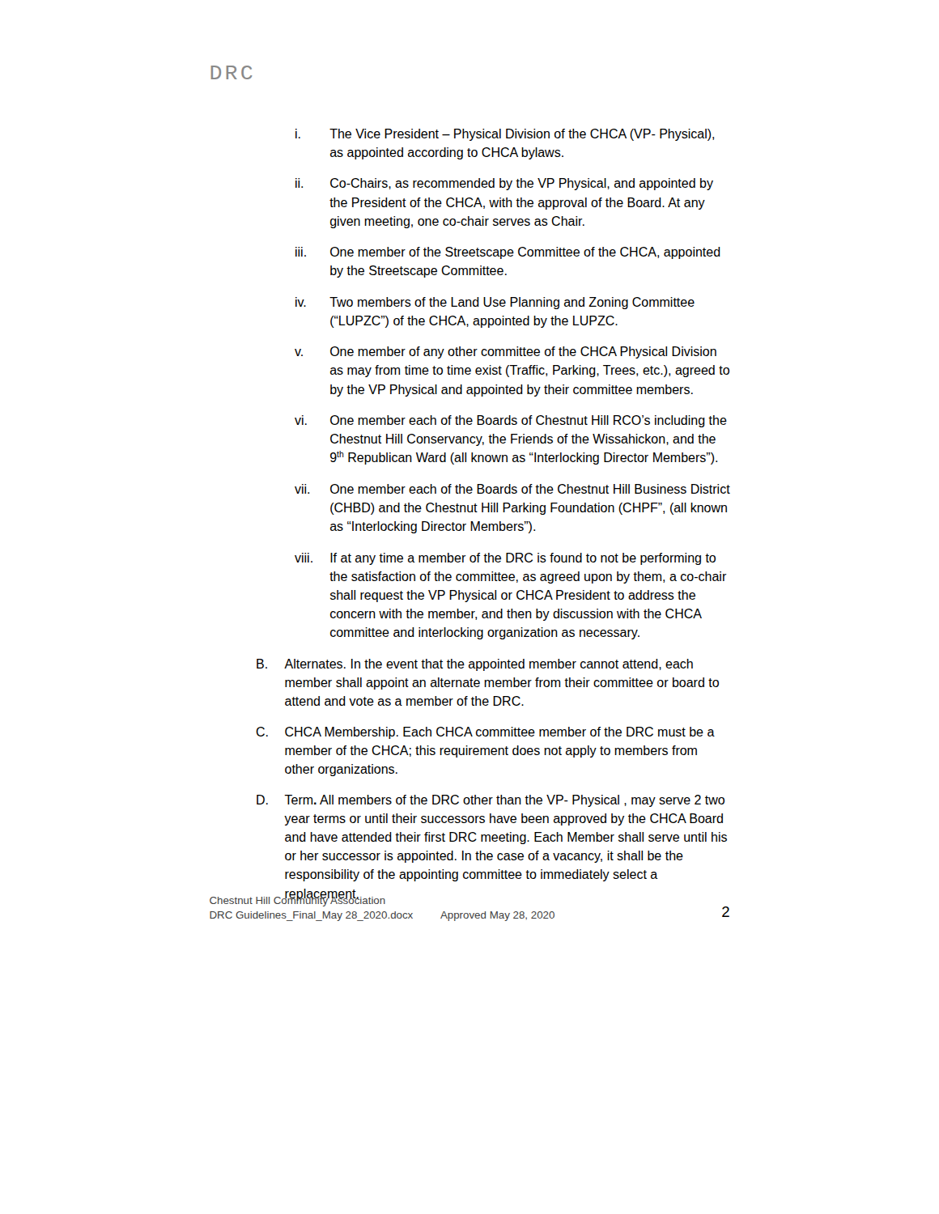DRC
i. The Vice President – Physical Division of the CHCA (VP- Physical), as appointed according to CHCA bylaws.
ii. Co-Chairs, as recommended by the VP Physical, and appointed by the President of the CHCA, with the approval of the Board. At any given meeting, one co-chair serves as Chair.
iii. One member of the Streetscape Committee of the CHCA, appointed by the Streetscape Committee.
iv. Two members of the Land Use Planning and Zoning Committee (“LUPZC”) of the CHCA, appointed by the LUPZC.
v. One member of any other committee of the CHCA Physical Division as may from time to time exist (Traffic, Parking, Trees, etc.), agreed to by the VP Physical and appointed by their committee members.
vi. One member each of the Boards of Chestnut Hill RCO’s including the Chestnut Hill Conservancy, the Friends of the Wissahickon, and the 9th Republican Ward (all known as “Interlocking Director Members”).
vii. One member each of the Boards of the Chestnut Hill Business District (CHBD) and the Chestnut Hill Parking Foundation (CHPF”, (all known as “Interlocking Director Members”).
viii. If at any time a member of the DRC is found to not be performing to the satisfaction of the committee, as agreed upon by them, a co-chair shall request the VP Physical or CHCA President to address the concern with the member, and then by discussion with the CHCA committee and interlocking organization as necessary.
B. Alternates. In the event that the appointed member cannot attend, each member shall appoint an alternate member from their committee or board to attend and vote as a member of the DRC.
C. CHCA Membership. Each CHCA committee member of the DRC must be a member of the CHCA; this requirement does not apply to members from other organizations.
D. Term. All members of the DRC other than the VP- Physical , may serve 2 two year terms or until their successors have been approved by the CHCA Board and have attended their first DRC meeting. Each Member shall serve until his or her successor is appointed. In the case of a vacancy, it shall be the responsibility of the appointing committee to immediately select a replacement.
Chestnut Hill Community Association
DRC Guidelines_Final_May 28_2020.docx Approved May 28, 2020
2